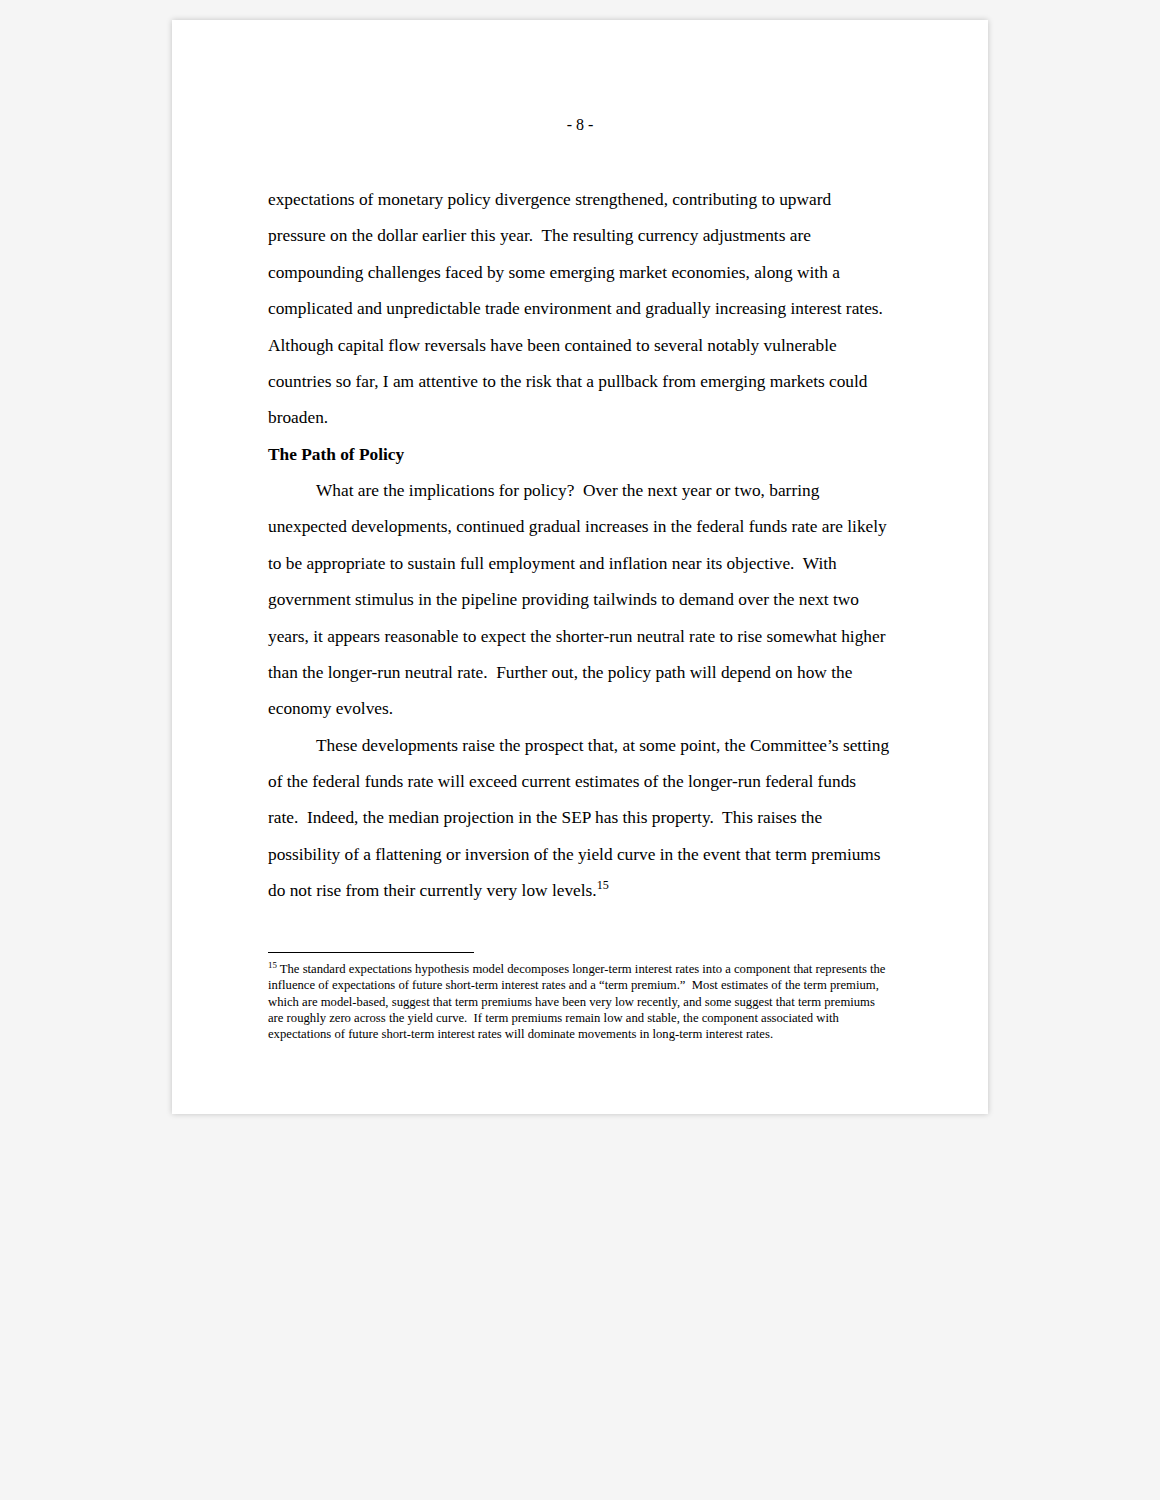- 8 -
expectations of monetary policy divergence strengthened, contributing to upward pressure on the dollar earlier this year. The resulting currency adjustments are compounding challenges faced by some emerging market economies, along with a complicated and unpredictable trade environment and gradually increasing interest rates. Although capital flow reversals have been contained to several notably vulnerable countries so far, I am attentive to the risk that a pullback from emerging markets could broaden.
The Path of Policy
What are the implications for policy? Over the next year or two, barring unexpected developments, continued gradual increases in the federal funds rate are likely to be appropriate to sustain full employment and inflation near its objective. With government stimulus in the pipeline providing tailwinds to demand over the next two years, it appears reasonable to expect the shorter-run neutral rate to rise somewhat higher than the longer-run neutral rate. Further out, the policy path will depend on how the economy evolves.
These developments raise the prospect that, at some point, the Committee’s setting of the federal funds rate will exceed current estimates of the longer-run federal funds rate. Indeed, the median projection in the SEP has this property. This raises the possibility of a flattening or inversion of the yield curve in the event that term premiums do not rise from their currently very low levels.15
15 The standard expectations hypothesis model decomposes longer-term interest rates into a component that represents the influence of expectations of future short-term interest rates and a “term premium.” Most estimates of the term premium, which are model-based, suggest that term premiums have been very low recently, and some suggest that term premiums are roughly zero across the yield curve. If term premiums remain low and stable, the component associated with expectations of future short-term interest rates will dominate movements in long-term interest rates.